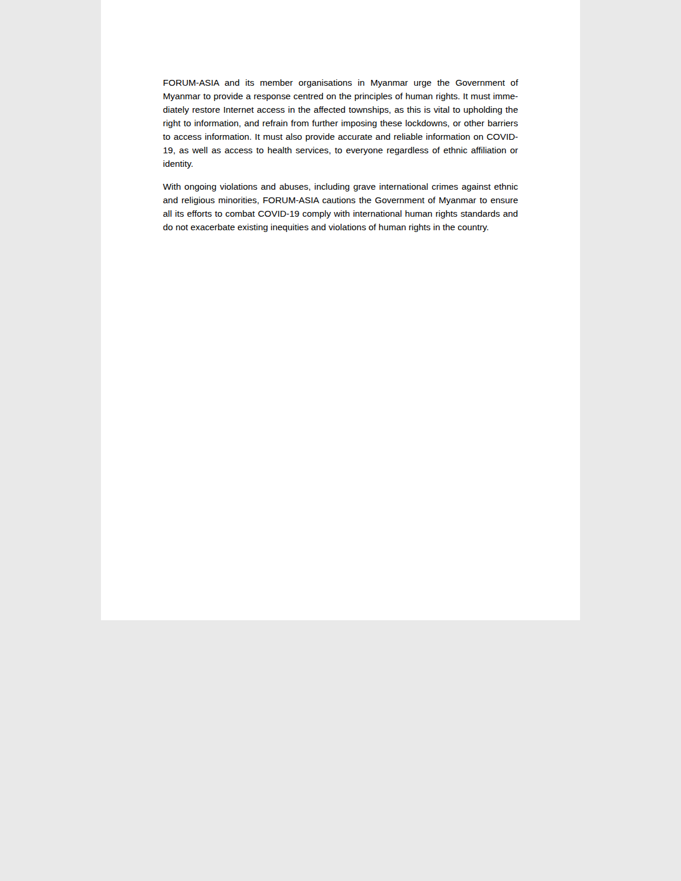FORUM-ASIA and its member organisations in Myanmar urge the Government of Myanmar to provide a response centred on the principles of human rights. It must immediately restore Internet access in the affected townships, as this is vital to upholding the right to information, and refrain from further imposing these lockdowns, or other barriers to access information. It must also provide accurate and reliable information on COVID-19, as well as access to health services, to everyone regardless of ethnic affiliation or identity.
With ongoing violations and abuses, including grave international crimes against ethnic and religious minorities, FORUM-ASIA cautions the Government of Myanmar to ensure all its efforts to combat COVID-19 comply with international human rights standards and do not exacerbate existing inequities and violations of human rights in the country.